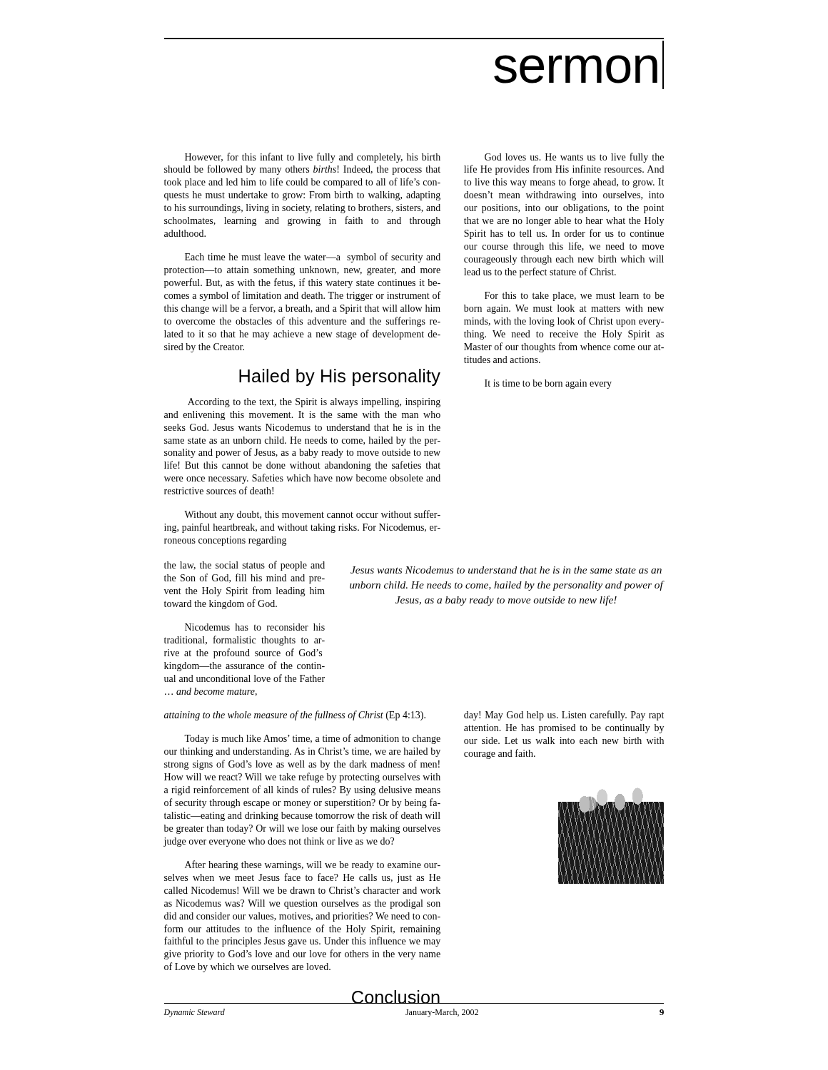sermon
However, for this infant to live fully and completely, his birth should be followed by many others births! Indeed, the process that took place and led him to life could be compared to all of life’s conquests he must undertake to grow: From birth to walking, adapting to his surroundings, living in society, relating to brothers, sisters, and schoolmates, learning and growing in faith to and through adulthood.
Each time he must leave the water—a symbol of security and protection—to attain something unknown, new, greater, and more powerful. But, as with the fetus, if this watery state continues it becomes a symbol of limitation and death. The trigger or instrument of this change will be a fervor, a breath, and a Spirit that will allow him to overcome the obstacles of this adventure and the sufferings related to it so that he may achieve a new stage of development desired by the Creator.
Hailed by His personality
According to the text, the Spirit is always impelling, inspiring and enlivening this movement. It is the same with the man who seeks God. Jesus wants Nicodemus to understand that he is in the same state as an unborn child. He needs to come, hailed by the personality and power of Jesus, as a baby ready to move outside to new life! But this cannot be done without abandoning the safeties that were once necessary. Safeties which have now become obsolete and restrictive sources of death!
Without any doubt, this movement cannot occur without suffering, painful heartbreak, and without taking risks. For Nicodemus, erroneous conceptions regarding
God loves us. He wants us to live fully the life He provides from His infinite resources. And to live this way means to forge ahead, to grow. It doesn’t mean withdrawing into ourselves, into our positions, into our obligations, to the point that we are no longer able to hear what the Holy Spirit has to tell us. In order for us to continue our course through this life, we need to move courageously through each new birth which will lead us to the perfect stature of Christ.
For this to take place, we must learn to be born again. We must look at matters with new minds, with the loving look of Christ upon everything. We need to receive the Holy Spirit as Master of our thoughts from whence come our attitudes and actions.
It is time to be born again every
the law, the social status of people and the Son of God, fill his mind and prevent the Holy Spirit from leading him toward the kingdom of God.
Nicodemus has to reconsider his traditional, formalistic thoughts to arrive at the profound source of God’s kingdom—the assurance of the continual and unconditional love of the Father … and become mature,
Jesus wants Nicodemus to understand that he is in the same state as an unborn child. He needs to come, hailed by the personality and power of Jesus, as a baby ready to move outside to new life!
attaining to the whole measure of the fullness of Christ (Ep 4:13).
Today is much like Amos’ time, a time of admonition to change our thinking and understanding. As in Christ’s time, we are hailed by strong signs of God’s love as well as by the dark madness of men! How will we react? Will we take refuge by protecting ourselves with a rigid reinforcement of all kinds of rules? By using delusive means of security through escape or money or superstition? Or by being fatalistic—eating and drinking because tomorrow the risk of death will be greater than today? Or will we lose our faith by making ourselves judge over everyone who does not think or live as we do?
After hearing these warnings, will we be ready to examine ourselves when we meet Jesus face to face? He calls us, just as He called Nicodemus! Will we be drawn to Christ’s character and work as Nicodemus was? Will we question ourselves as the prodigal son did and consider our values, motives, and priorities? We need to conform our attitudes to the influence of the Holy Spirit, remaining faithful to the principles Jesus gave us. Under this influence we may give priority to God’s love and our love for others in the very name of Love by which we ourselves are loved.
Conclusion
day! May God help us. Listen carefully. Pay rapt attention. He has promised to be continually by our side. Let us walk into each new birth with courage and faith.
Dynamic Steward
January-March, 2002
9